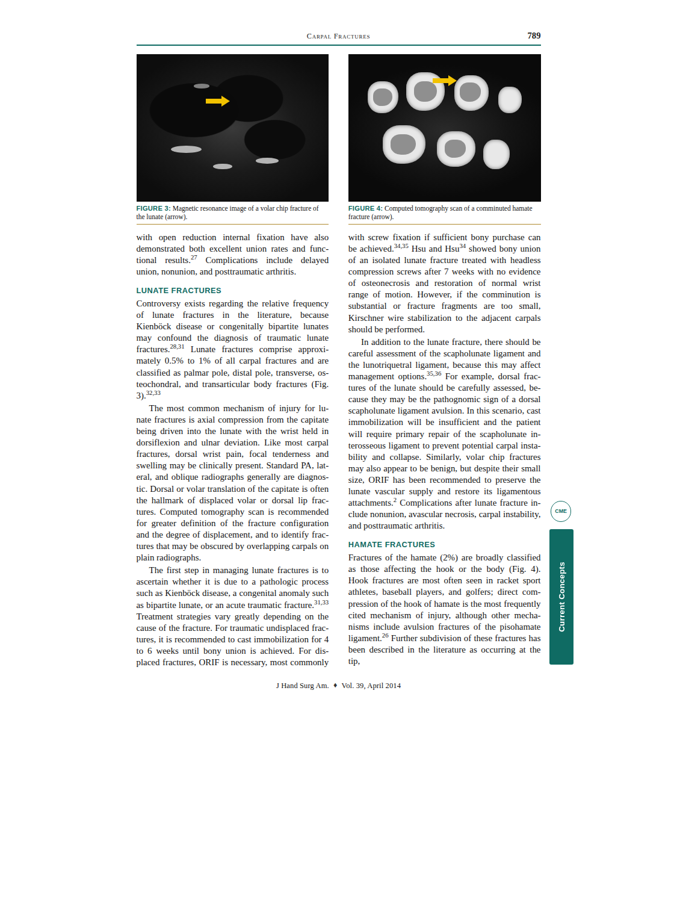Carpal Fractures
789
FIGURE 3: Magnetic resonance image of a volar chip fracture of the lunate (arrow).
FIGURE 4: Computed tomography scan of a comminuted hamate fracture (arrow).
with open reduction internal fixation have also demonstrated both excellent union rates and functional results.27 Complications include delayed union, nonunion, and posttraumatic arthritis.
Lunate Fractures
Controversy exists regarding the relative frequency of lunate fractures in the literature, because Kienböck disease or congenitally bipartite lunates may confound the diagnosis of traumatic lunate fractures.28,31 Lunate fractures comprise approximately 0.5% to 1% of all carpal fractures and are classified as palmar pole, distal pole, transverse, osteochondral, and transarticular body fractures (Fig. 3).32,33
The most common mechanism of injury for lunate fractures is axial compression from the capitate being driven into the lunate with the wrist held in dorsiflexion and ulnar deviation. Like most carpal fractures, dorsal wrist pain, focal tenderness and swelling may be clinically present. Standard PA, lateral, and oblique radiographs generally are diagnostic. Dorsal or volar translation of the capitate is often the hallmark of displaced volar or dorsal lip fractures. Computed tomography scan is recommended for greater definition of the fracture configuration and the degree of displacement, and to identify fractures that may be obscured by overlapping carpals on plain radiographs.
The first step in managing lunate fractures is to ascertain whether it is due to a pathologic process such as Kienböck disease, a congenital anomaly such as bipartite lunate, or an acute traumatic fracture.31,33 Treatment strategies vary greatly depending on the cause of the fracture. For traumatic undisplaced fractures, it is recommended to cast immobilization for 4 to 6 weeks until bony union is achieved. For displaced fractures, ORIF is necessary, most commonly with screw fixation if sufficient bony purchase can be achieved.34,35 Hsu and Hsu34 showed bony union of an isolated lunate fracture treated with headless compression screws after 7 weeks with no evidence of osteonecrosis and restoration of normal wrist range of motion. However, if the comminution is substantial or fracture fragments are too small, Kirschner wire stabilization to the adjacent carpals should be performed.
In addition to the lunate fracture, there should be careful assessment of the scapholunate ligament and the lunotriquetral ligament, because this may affect management options.35,36 For example, dorsal fractures of the lunate should be carefully assessed, because they may be the pathognomic sign of a dorsal scapholunate ligament avulsion. In this scenario, cast immobilization will be insufficient and the patient will require primary repair of the scapholunate interosseous ligament to prevent potential carpal instability and collapse. Similarly, volar chip fractures may also appear to be benign, but despite their small size, ORIF has been recommended to preserve the lunate vascular supply and restore its ligamentous attachments.2 Complications after lunate fracture include nonunion, avascular necrosis, carpal instability, and posttraumatic arthritis.
Hamate Fractures
Fractures of the hamate (2%) are broadly classified as those affecting the hook or the body (Fig. 4). Hook fractures are most often seen in racket sport athletes, baseball players, and golfers; direct compression of the hook of hamate is the most frequently cited mechanism of injury, although other mechanisms include avulsion fractures of the pisohamate ligament.26 Further subdivision of these fractures has been described in the literature as occurring at the tip,
J Hand Surg Am. ♦ Vol. 39, April 2014
Current Concepts
CME